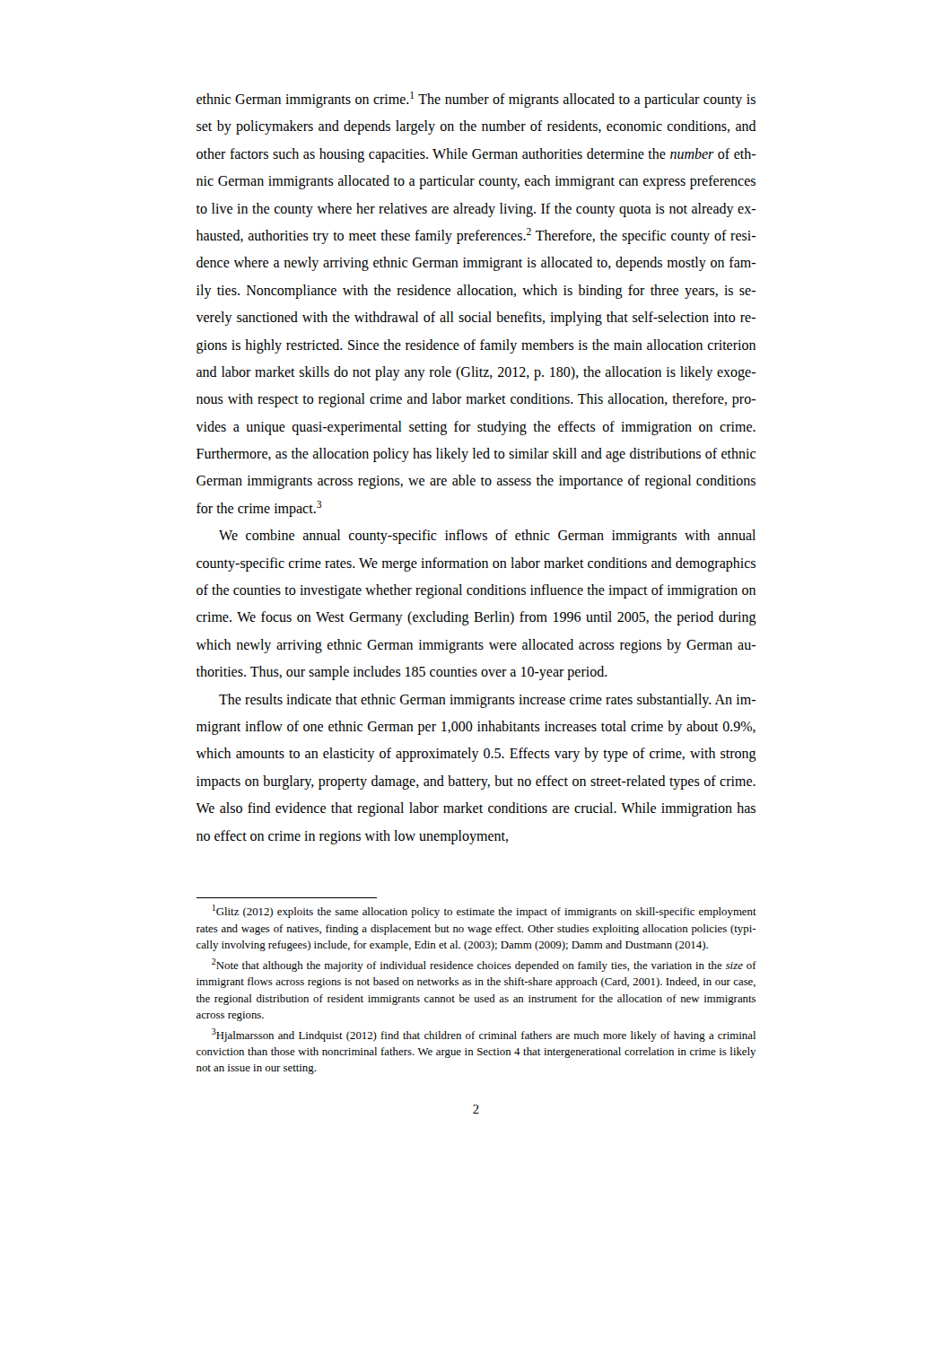ethnic German immigrants on crime.1 The number of migrants allocated to a particular county is set by policymakers and depends largely on the number of residents, economic conditions, and other factors such as housing capacities. While German authorities determine the number of ethnic German immigrants allocated to a particular county, each immigrant can express preferences to live in the county where her relatives are already living. If the county quota is not already exhausted, authorities try to meet these family preferences.2 Therefore, the specific county of residence where a newly arriving ethnic German immigrant is allocated to, depends mostly on family ties. Noncompliance with the residence allocation, which is binding for three years, is severely sanctioned with the withdrawal of all social benefits, implying that self-selection into regions is highly restricted. Since the residence of family members is the main allocation criterion and labor market skills do not play any role (Glitz, 2012, p. 180), the allocation is likely exogenous with respect to regional crime and labor market conditions. This allocation, therefore, provides a unique quasi-experimental setting for studying the effects of immigration on crime. Furthermore, as the allocation policy has likely led to similar skill and age distributions of ethnic German immigrants across regions, we are able to assess the importance of regional conditions for the crime impact.3
We combine annual county-specific inflows of ethnic German immigrants with annual county-specific crime rates. We merge information on labor market conditions and demographics of the counties to investigate whether regional conditions influence the impact of immigration on crime. We focus on West Germany (excluding Berlin) from 1996 until 2005, the period during which newly arriving ethnic German immigrants were allocated across regions by German authorities. Thus, our sample includes 185 counties over a 10-year period.
The results indicate that ethnic German immigrants increase crime rates substantially. An immigrant inflow of one ethnic German per 1,000 inhabitants increases total crime by about 0.9%, which amounts to an elasticity of approximately 0.5. Effects vary by type of crime, with strong impacts on burglary, property damage, and battery, but no effect on street-related types of crime. We also find evidence that regional labor market conditions are crucial. While immigration has no effect on crime in regions with low unemployment,
1Glitz (2012) exploits the same allocation policy to estimate the impact of immigrants on skill-specific employment rates and wages of natives, finding a displacement but no wage effect. Other studies exploiting allocation policies (typically involving refugees) include, for example, Edin et al. (2003); Damm (2009); Damm and Dustmann (2014).
2Note that although the majority of individual residence choices depended on family ties, the variation in the size of immigrant flows across regions is not based on networks as in the shift-share approach (Card, 2001). Indeed, in our case, the regional distribution of resident immigrants cannot be used as an instrument for the allocation of new immigrants across regions.
3Hjalmarsson and Lindquist (2012) find that children of criminal fathers are much more likely of having a criminal conviction than those with noncriminal fathers. We argue in Section 4 that intergenerational correlation in crime is likely not an issue in our setting.
2